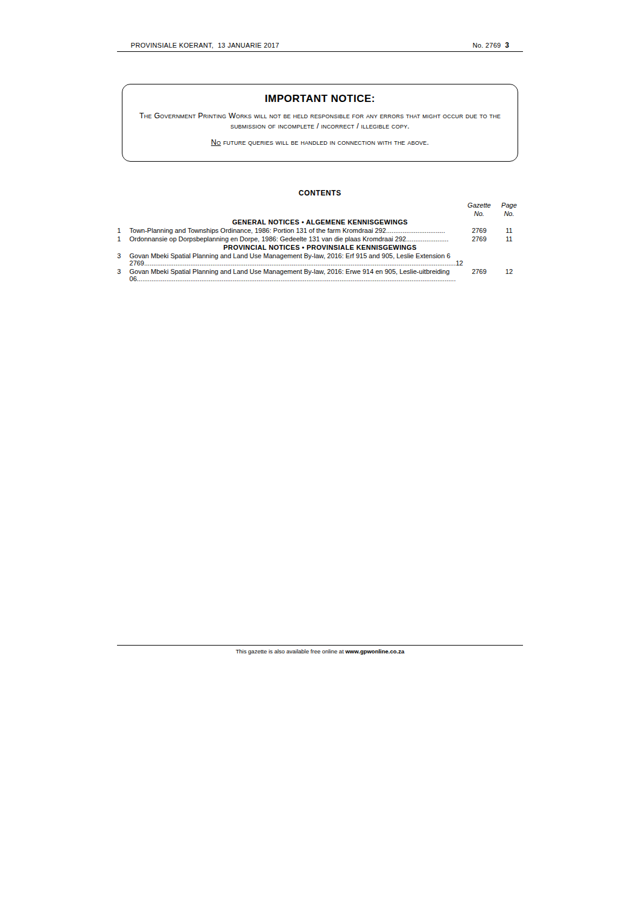PROVINSIALE KOERANT, 13 JANUARIE 2017
No. 2769 3
IMPORTANT NOTICE:
The Government Printing Works will not be held responsible for any errors that might occur due to the submission of incomplete / incorrect / illegible copy.
No future queries will be handled in connection with the above.
CONTENTS
| | | Gazette | Page |
| | | No. | No. |
| GENERAL NOTICES • ALGEMENE KENNISGEWINGS |
| 1 | Town-Planning and Townships Ordinance, 1986: Portion 131 of the farm Kromdraai 292................................ | 2769 | 11 |
| 1 | Ordonnansie op Dorpsbeplanning en Dorpe, 1986: Gedeelte 131 van die plaas Kromdraai 292....................... | 2769 | 11 |
| PROVINCIAL NOTICES • PROVINSIALE KENNISGEWINGS |
| 3 | Govan Mbeki Spatial Planning and Land Use Management By-law, 2016: Erf 915 and 905, Leslie Extension 6 2769.........................................................................................................................................................................12 | | |
| 3 | Govan Mbeki Spatial Planning and Land Use Management By-law, 2016: Erwe 914 en 905, Leslie-uitbreiding 06............................................................................................................................................................................. | 2769 | 12 |
This gazette is also available free online at www.gpwonline.co.za